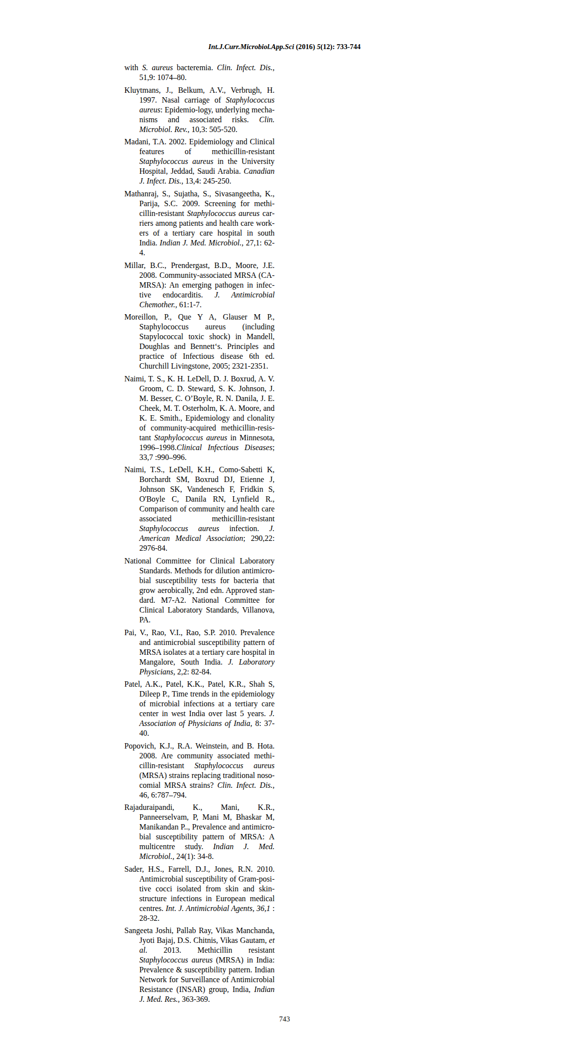Int.J.Curr.Microbiol.App.Sci (2016) 5(12): 733-744
with S. aureus bacteremia. Clin. Infect. Dis., 51,9: 1074–80.
Kluytmans, J., Belkum, A.V., Verbrugh, H. 1997. Nasal carriage of Staphylococcus aureus: Epidemio-logy, underlying mechanisms and associated risks. Clin. Microbiol. Rev., 10,3: 505-520.
Madani, T.A. 2002. Epidemiology and Clinical features of methicillin-resistant Staphylococcus aureus in the University Hospital, Jeddad, Saudi Arabia. Canadian J. Infect. Dis., 13,4: 245-250.
Mathanraj, S., Sujatha, S., Sivasangeetha, K., Parija, S.C. 2009. Screening for methicillin-resistant Staphylococcus aureus carriers among patients and health care workers of a tertiary care hospital in south India. Indian J. Med. Microbiol., 27,1: 62-4.
Millar, B.C., Prendergast, B.D., Moore, J.E. 2008. Community-associated MRSA (CA-MRSA): An emerging pathogen in infective endocarditis. J. Antimicrobial Chemother., 61:1-7.
Moreillon, P., Que Y A, Glauser M P., Staphylococcus aureus (including Stapylococcal toxic shock) in Mandell, Doughlas and Bennett‘s. Principles and practice of Infectious disease 6th ed. Churchill Livingstone, 2005; 2321-2351.
Naimi, T. S., K. H. LeDell, D. J. Boxrud, A. V. Groom, C. D. Steward, S. K. Johnson, J. M. Besser, C. O’Boyle, R. N. Danila, J. E. Cheek, M. T. Osterholm, K. A. Moore, and K. E. Smith., Epidemiology and clonality of community-acquired methicillin-resistant Staphylococcus aureus in Minnesota, 1996–1998.Clinical Infectious Diseases; 33,7 :990–996.
Naimi, T.S., LeDell, K.H., Como-Sabetti K, Borchardt SM, Boxrud DJ, Etienne J, Johnson SK, Vandenesch F, Fridkin S, O'Boyle C, Danila RN, Lynfield R., Comparison of community and health care associated methicillin-resistant Staphylococcus aureus infection. J. American Medical Association; 290,22: 2976-84.
National Committee for Clinical Laboratory Standards. Methods for dilution antimicrobial susceptibility tests for bacteria that grow aerobically, 2nd edn. Approved standard. M7-A2. National Committee for Clinical Laboratory Standards, Villanova, PA.
Pai, V., Rao, V.I., Rao, S.P. 2010. Prevalence and antimicrobial susceptibility pattern of MRSA isolates at a tertiary care hospital in Mangalore, South India. J. Laboratory Physicians, 2,2: 82-84.
Patel, A.K., Patel, K.K., Patel, K.R., Shah S, Dileep P., Time trends in the epidemiology of microbial infections at a tertiary care center in west India over last 5 years. J. Association of Physicians of India, 8: 37-40.
Popovich, K.J., R.A. Weinstein, and B. Hota. 2008. Are community associated methicillin-resistant Staphylococcus aureus (MRSA) strains replacing traditional noso-comial MRSA strains? Clin. Infect. Dis., 46, 6:787–794.
Rajaduraipandi, K., Mani, K.R., Panneerselvam, P, Mani M, Bhaskar M, Manikandan P.., Prevalence and antimicrobial susceptibility pattern of MRSA: A multicentre study. Indian J. Med. Microbiol., 24(1): 34-8.
Sader, H.S., Farrell, D.J., Jones, R.N. 2010. Antimicrobial susceptibility of Gram-positive cocci isolated from skin and skin-structure infections in European medical centres. Int. J. Antimicrobial Agents, 36,1 : 28-32.
Sangeeta Joshi, Pallab Ray, Vikas Manchanda, Jyoti Bajaj, D.S. Chitnis, Vikas Gautam, et al. 2013. Methicillin resistant Staphylococcus aureus (MRSA) in India: Prevalence & susceptibility pattern. Indian Network for Surveillance of Antimicrobial Resistance (INSAR) group, India, Indian J. Med. Res., 363-369.
743